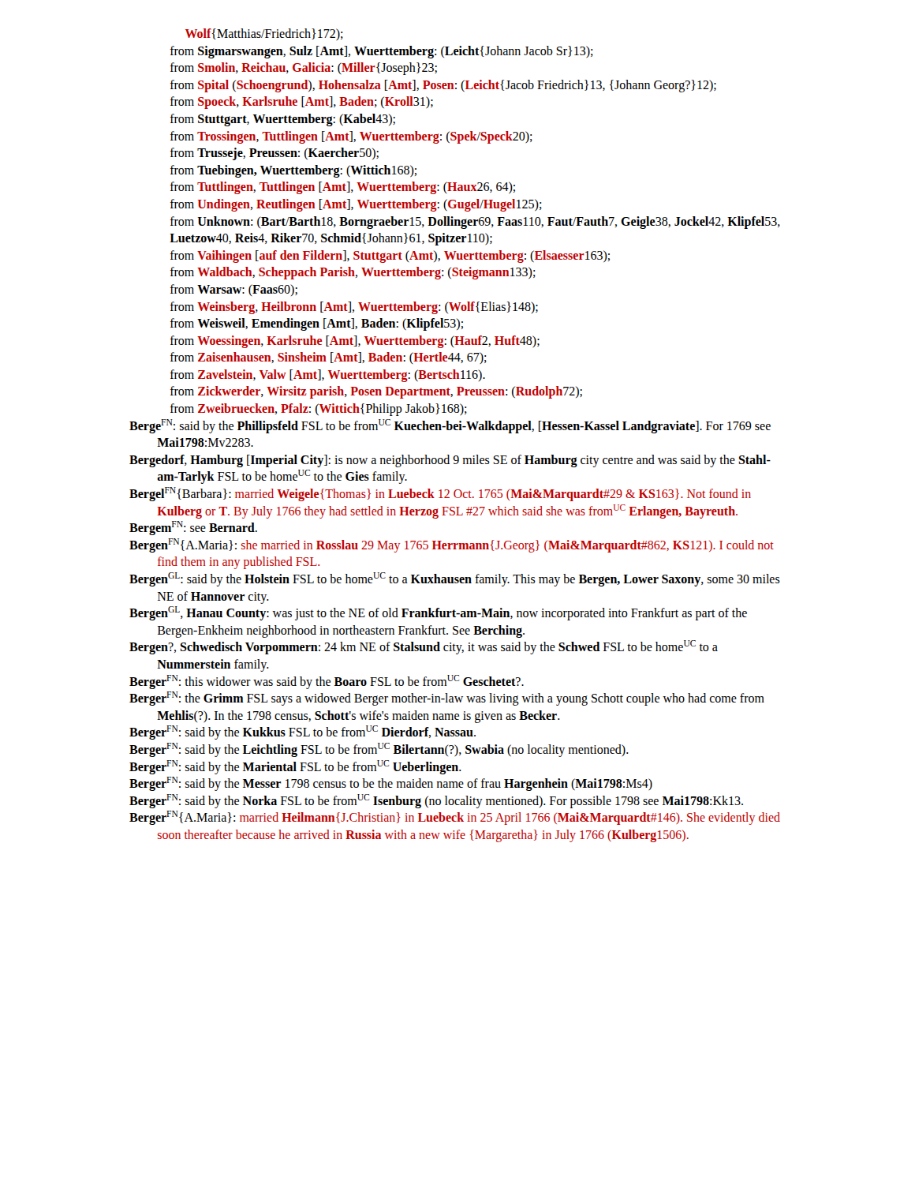Wolf{Matthias/Friedrich}172);
from Sigmarswangen, Sulz [Amt], Wuerttemberg: (Leicht{Johann Jacob Sr}13);
from Smolin, Reichau, Galicia: (Miller{Joseph}23;
from Spital (Schoengrund), Hohensalza [Amt], Posen: (Leicht{Jacob Friedrich}13, {Johann Georg?}12);
from Spoeck, Karlsruhe [Amt], Baden; (Kroll31);
from Stuttgart, Wuerttemberg: (Kabel43);
from Trossingen, Tuttlingen [Amt], Wuerttemberg: (Spek/Speck20);
from Trusseje, Preussen: (Kaercher50);
from Tuebingen, Wuerttemberg: (Wittich168);
from Tuttlingen, Tuttlingen [Amt], Wuerttemberg: (Haux26, 64);
from Undingen, Reutlingen [Amt], Wuerttemberg: (Gugel/Hugel125);
from Unknown: (Bart/Barth18, Borngraeber15, Dollinger69, Faas110, Faut/Fauth7, Geigle38, Jockel42, Klipfel53, Luetzow40, Reis4, Riker70, Schmid{Johann}61, Spitzer110);
from Vaihingen [auf den Fildern], Stuttgart (Amt), Wuerttemberg: (Elsaesser163);
from Waldbach, Scheppach Parish, Wuerttemberg: (Steigmann133);
from Warsaw: (Faas60);
from Weinsberg, Heilbronn [Amt], Wuerttemberg: (Wolf{Elias}148);
from Weisweil, Emendingen [Amt], Baden: (Klipfel53);
from Woessingen, Karlsruhe [Amt], Wuerttemberg: (Hauf2, Huft48);
from Zaisenhausen, Sinsheim [Amt], Baden: (Hertle44, 67);
from Zavelstein, Valw [Amt], Wuerttemberg: (Bertsch116).
from Zickwerder, Wirsitz parish, Posen Department, Preussen: (Rudolph72);
from Zweibruecken, Pfalz: (Wittich{Philipp Jakob}168);
BergeFN: said by the Phillipsfeld FSL to be fromUC Kuechen-bei-Walkdappel, [Hessen-Kassel Landgraviate]. For 1769 see Mai1798:Mv2283.
Bergedorf, Hamburg [Imperial City]: is now a neighborhood 9 miles SE of Hamburg city centre and was said by the Stahl-am-Tarlyk FSL to be homeUC to the Gies family.
BergelFN{Barbara}: married Weigele{Thomas} in Luebeck 12 Oct. 1765 (Mai&Marquardt#29 & KS163}. Not found in Kulberg or T. By July 1766 they had settled in Herzog FSL #27 which said she was fromUC Erlangen, Bayreuth.
BergemFN: see Bernard.
BergenFN{A.Maria}: she married in Rosslau 29 May 1765 Herrmann{J.Georg} (Mai&Marquardt#862, KS121). I could not find them in any published FSL.
BergenGL: said by the Holstein FSL to be homeUC to a Kuxhausen family. This may be Bergen, Lower Saxony, some 30 miles NE of Hannover city.
BergenGL, Hanau County: was just to the NE of old Frankfurt-am-Main, now incorporated into Frankfurt as part of the Bergen-Enkheim neighborhood in northeastern Frankfurt. See Berching.
Bergen?, Schwedisch Vorpommern: 24 km NE of Stalsund city, it was said by the Schwed FSL to be homeUC to a Nummerstein family.
BergerFN: this widower was said by the Boaro FSL to be fromUC Geschetet?.
BergerFN: the Grimm FSL says a widowed Berger mother-in-law was living with a young Schott couple who had come from Mehlis(?). In the 1798 census, Schott's wife's maiden name is given as Becker.
BergerFN: said by the Kukkus FSL to be fromUC Dierdorf, Nassau.
BergerFN: said by the Leichtling FSL to be fromUC Bilertann(?), Swabia (no locality mentioned).
BergerFN: said by the Mariental FSL to be fromUC Ueberlingen.
BergerFN: said by the Messer 1798 census to be the maiden name of frau Hargenhein (Mai1798:Ms4)
BergerFN: said by the Norka FSL to be fromUC Isenburg (no locality mentioned). For possible 1798 see Mai1798:Kk13.
BergerFN{A.Maria}: married Heilmann{J.Christian} in Luebeck in 25 April 1766 (Mai&Marquardt#146). She evidently died soon thereafter because he arrived in Russia with a new wife {Margaretha} in July 1766 (Kulberg1506).